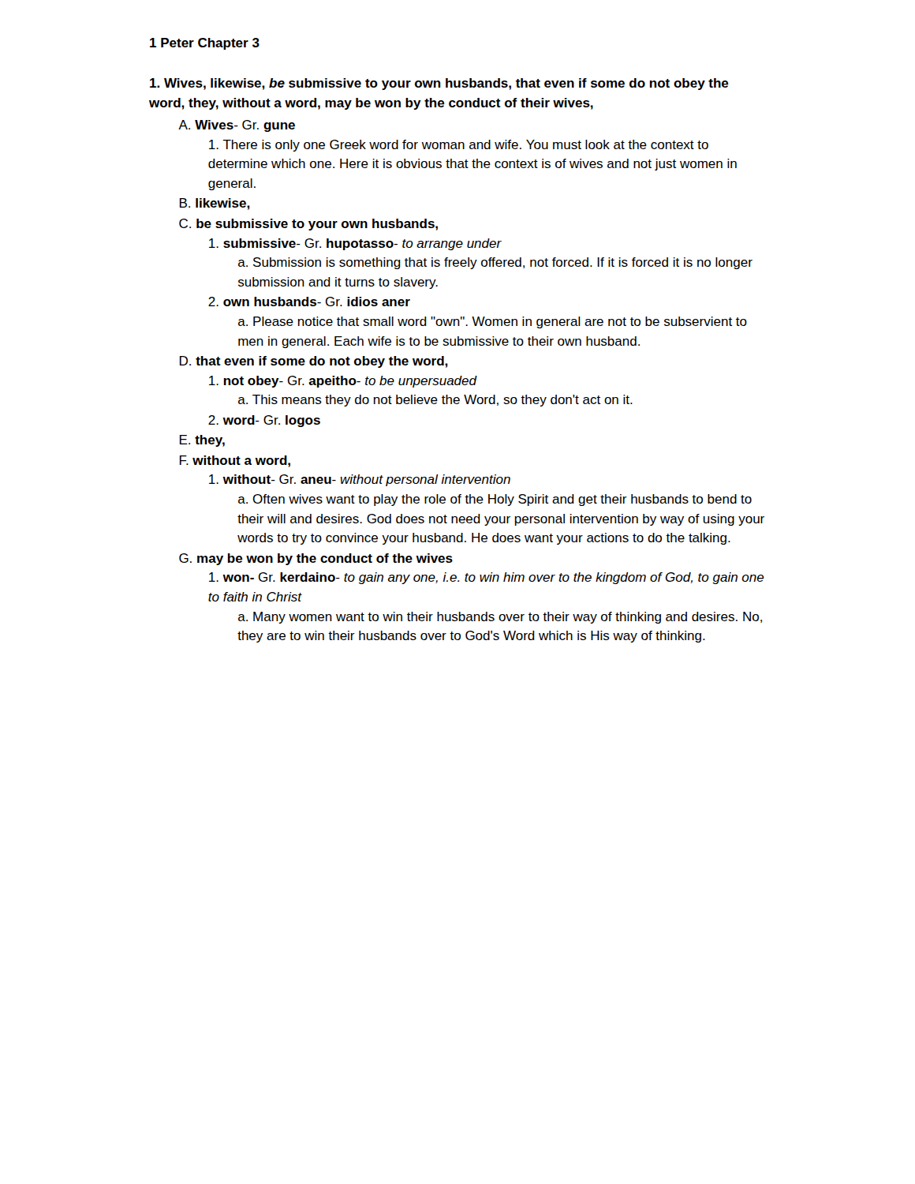1 Peter Chapter 3
1. Wives, likewise, be submissive to your own husbands, that even if some do not obey the word, they, without a word, may be won by the conduct of their wives,
A. Wives- Gr. gune
1. There is only one Greek word for woman and wife. You must look at the context to determine which one. Here it is obvious that the context is of wives and not just women in general.
B. likewise,
C. be submissive to your own husbands,
1. submissive- Gr. hupotasso- to arrange under
a. Submission is something that is freely offered, not forced. If it is forced it is no longer submission and it turns to slavery.
2. own husbands- Gr. idios aner
a. Please notice that small word "own". Women in general are not to be subservient to men in general. Each wife is to be submissive to their own husband.
D. that even if some do not obey the word,
1. not obey- Gr. apeitho- to be unpersuaded
a. This means they do not believe the Word, so they don't act on it.
2. word- Gr. logos
E. they,
F. without a word,
1. without- Gr. aneu- without personal intervention
a. Often wives want to play the role of the Holy Spirit and get their husbands to bend to their will and desires. God does not need your personal intervention by way of using your words to try to convince your husband. He does want your actions to do the talking.
G. may be won by the conduct of the wives
1. won- Gr. kerdaino- to gain any one, i.e. to win him over to the kingdom of God, to gain one to faith in Christ
a. Many women want to win their husbands over to their way of thinking and desires. No, they are to win their husbands over to God's Word which is His way of thinking.